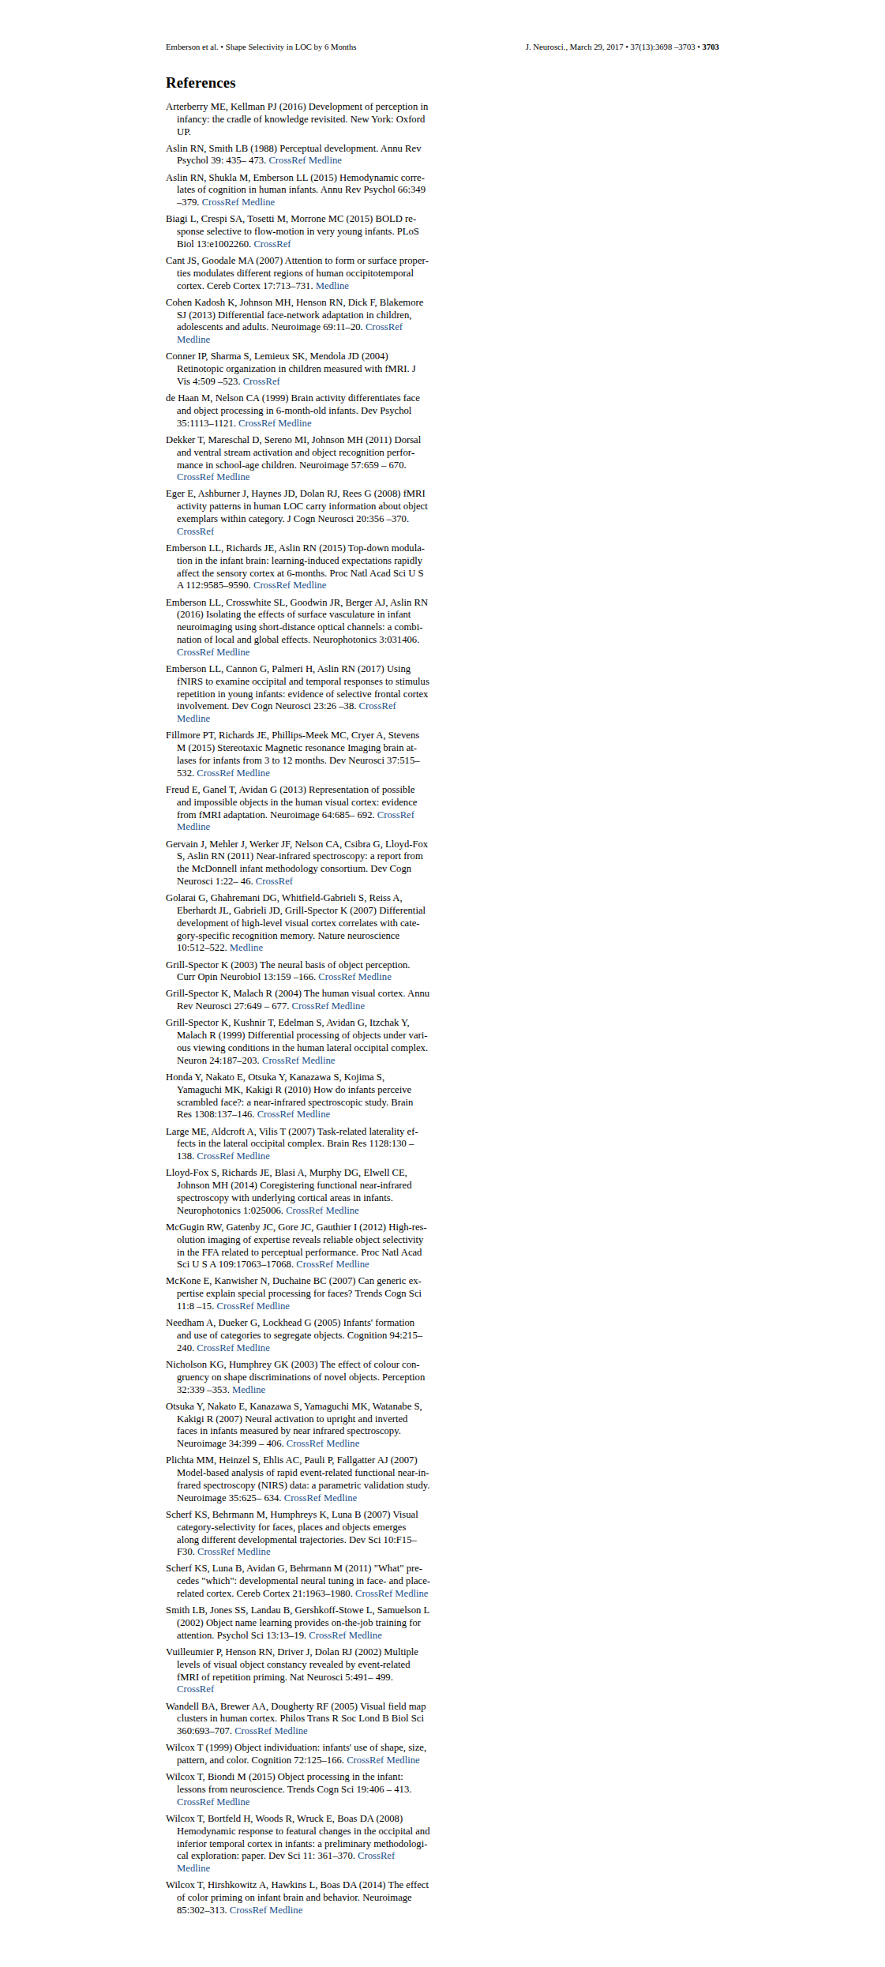Emberson et al. • Shape Selectivity in LOC by 6 Months
J. Neurosci., March 29, 2017 • 37(13):3698 –3703 • 3703
References
Arterberry ME, Kellman PJ (2016) Development of perception in infancy: the cradle of knowledge revisited. New York: Oxford UP.
Aslin RN, Smith LB (1988) Perceptual development. Annu Rev Psychol 39: 435– 473. CrossRef Medline
Aslin RN, Shukla M, Emberson LL (2015) Hemodynamic correlates of cognition in human infants. Annu Rev Psychol 66:349 –379. CrossRef Medline
Biagi L, Crespi SA, Tosetti M, Morrone MC (2015) BOLD response selective to flow-motion in very young infants. PLoS Biol 13:e1002260. CrossRef
Cant JS, Goodale MA (2007) Attention to form or surface properties modulates different regions of human occipitotemporal cortex. Cereb Cortex 17:713–731. Medline
Cohen Kadosh K, Johnson MH, Henson RN, Dick F, Blakemore SJ (2013) Differential face-network adaptation in children, adolescents and adults. Neuroimage 69:11–20. CrossRef Medline
Conner IP, Sharma S, Lemieux SK, Mendola JD (2004) Retinotopic organization in children measured with fMRI. J Vis 4:509 –523. CrossRef
de Haan M, Nelson CA (1999) Brain activity differentiates face and object processing in 6-month-old infants. Dev Psychol 35:1113–1121. CrossRef Medline
Dekker T, Mareschal D, Sereno MI, Johnson MH (2011) Dorsal and ventral stream activation and object recognition performance in school-age children. Neuroimage 57:659 – 670. CrossRef Medline
Eger E, Ashburner J, Haynes JD, Dolan RJ, Rees G (2008) fMRI activity patterns in human LOC carry information about object exemplars within category. J Cogn Neurosci 20:356 –370. CrossRef
Emberson LL, Richards JE, Aslin RN (2015) Top-down modulation in the infant brain: learning-induced expectations rapidly affect the sensory cortex at 6-months. Proc Natl Acad Sci U S A 112:9585–9590. CrossRef Medline
Emberson LL, Crosswhite SL, Goodwin JR, Berger AJ, Aslin RN (2016) Isolating the effects of surface vasculature in infant neuroimaging using short-distance optical channels: a combination of local and global effects. Neurophotonics 3:031406. CrossRef Medline
Emberson LL, Cannon G, Palmeri H, Aslin RN (2017) Using fNIRS to examine occipital and temporal responses to stimulus repetition in young infants: evidence of selective frontal cortex involvement. Dev Cogn Neurosci 23:26 –38. CrossRef Medline
Fillmore PT, Richards JE, Phillips-Meek MC, Cryer A, Stevens M (2015) Stereotaxic Magnetic resonance Imaging brain atlases for infants from 3 to 12 months. Dev Neurosci 37:515–532. CrossRef Medline
Freud E, Ganel T, Avidan G (2013) Representation of possible and impossible objects in the human visual cortex: evidence from fMRI adaptation. Neuroimage 64:685– 692. CrossRef Medline
Gervain J, Mehler J, Werker JF, Nelson CA, Csibra G, Lloyd-Fox S, Aslin RN (2011) Near-infrared spectroscopy: a report from the McDonnell infant methodology consortium. Dev Cogn Neurosci 1:22– 46. CrossRef
Golarai G, Ghahremani DG, Whitfield-Gabrieli S, Reiss A, Eberhardt JL, Gabrieli JD, Grill-Spector K (2007) Differential development of high-level visual cortex correlates with category-specific recognition memory. Nature neuroscience 10:512–522. Medline
Grill-Spector K (2003) The neural basis of object perception. Curr Opin Neurobiol 13:159 –166. CrossRef Medline
Grill-Spector K, Malach R (2004) The human visual cortex. Annu Rev Neurosci 27:649 – 677. CrossRef Medline
Grill-Spector K, Kushnir T, Edelman S, Avidan G, Itzchak Y, Malach R (1999) Differential processing of objects under various viewing conditions in the human lateral occipital complex. Neuron 24:187–203. CrossRef Medline
Honda Y, Nakato E, Otsuka Y, Kanazawa S, Kojima S, Yamaguchi MK, Kakigi R (2010) How do infants perceive scrambled face?: a near-infrared spectroscopic study. Brain Res 1308:137–146. CrossRef Medline
Large ME, Aldcroft A, Vilis T (2007) Task-related laterality effects in the lateral occipital complex. Brain Res 1128:130 –138. CrossRef Medline
Lloyd-Fox S, Richards JE, Blasi A, Murphy DG, Elwell CE, Johnson MH (2014) Coregistering functional near-infrared spectroscopy with underlying cortical areas in infants. Neurophotonics 1:025006. CrossRef Medline
McGugin RW, Gatenby JC, Gore JC, Gauthier I (2012) High-resolution imaging of expertise reveals reliable object selectivity in the FFA related to perceptual performance. Proc Natl Acad Sci U S A 109:17063–17068. CrossRef Medline
McKone E, Kanwisher N, Duchaine BC (2007) Can generic expertise explain special processing for faces? Trends Cogn Sci 11:8 –15. CrossRef Medline
Needham A, Dueker G, Lockhead G (2005) Infants' formation and use of categories to segregate objects. Cognition 94:215–240. CrossRef Medline
Nicholson KG, Humphrey GK (2003) The effect of colour congruency on shape discriminations of novel objects. Perception 32:339 –353. Medline
Otsuka Y, Nakato E, Kanazawa S, Yamaguchi MK, Watanabe S, Kakigi R (2007) Neural activation to upright and inverted faces in infants measured by near infrared spectroscopy. Neuroimage 34:399 – 406. CrossRef Medline
Plichta MM, Heinzel S, Ehlis AC, Pauli P, Fallgatter AJ (2007) Model-based analysis of rapid event-related functional near-infrared spectroscopy (NIRS) data: a parametric validation study. Neuroimage 35:625– 634. CrossRef Medline
Scherf KS, Behrmann M, Humphreys K, Luna B (2007) Visual category-selectivity for faces, places and objects emerges along different developmental trajectories. Dev Sci 10:F15–F30. CrossRef Medline
Scherf KS, Luna B, Avidan G, Behrmann M (2011) "What" precedes "which": developmental neural tuning in face- and place-related cortex. Cereb Cortex 21:1963–1980. CrossRef Medline
Smith LB, Jones SS, Landau B, Gershkoff-Stowe L, Samuelson L (2002) Object name learning provides on-the-job training for attention. Psychol Sci 13:13–19. CrossRef Medline
Vuilleumier P, Henson RN, Driver J, Dolan RJ (2002) Multiple levels of visual object constancy revealed by event-related fMRI of repetition priming. Nat Neurosci 5:491– 499. CrossRef
Wandell BA, Brewer AA, Dougherty RF (2005) Visual field map clusters in human cortex. Philos Trans R Soc Lond B Biol Sci 360:693–707. CrossRef Medline
Wilcox T (1999) Object individuation: infants' use of shape, size, pattern, and color. Cognition 72:125–166. CrossRef Medline
Wilcox T, Biondi M (2015) Object processing in the infant: lessons from neuroscience. Trends Cogn Sci 19:406 – 413. CrossRef Medline
Wilcox T, Bortfeld H, Woods R, Wruck E, Boas DA (2008) Hemodynamic response to featural changes in the occipital and inferior temporal cortex in infants: a preliminary methodological exploration: paper. Dev Sci 11: 361–370. CrossRef Medline
Wilcox T, Hirshkowitz A, Hawkins L, Boas DA (2014) The effect of color priming on infant brain and behavior. Neuroimage 85:302–313. CrossRef Medline